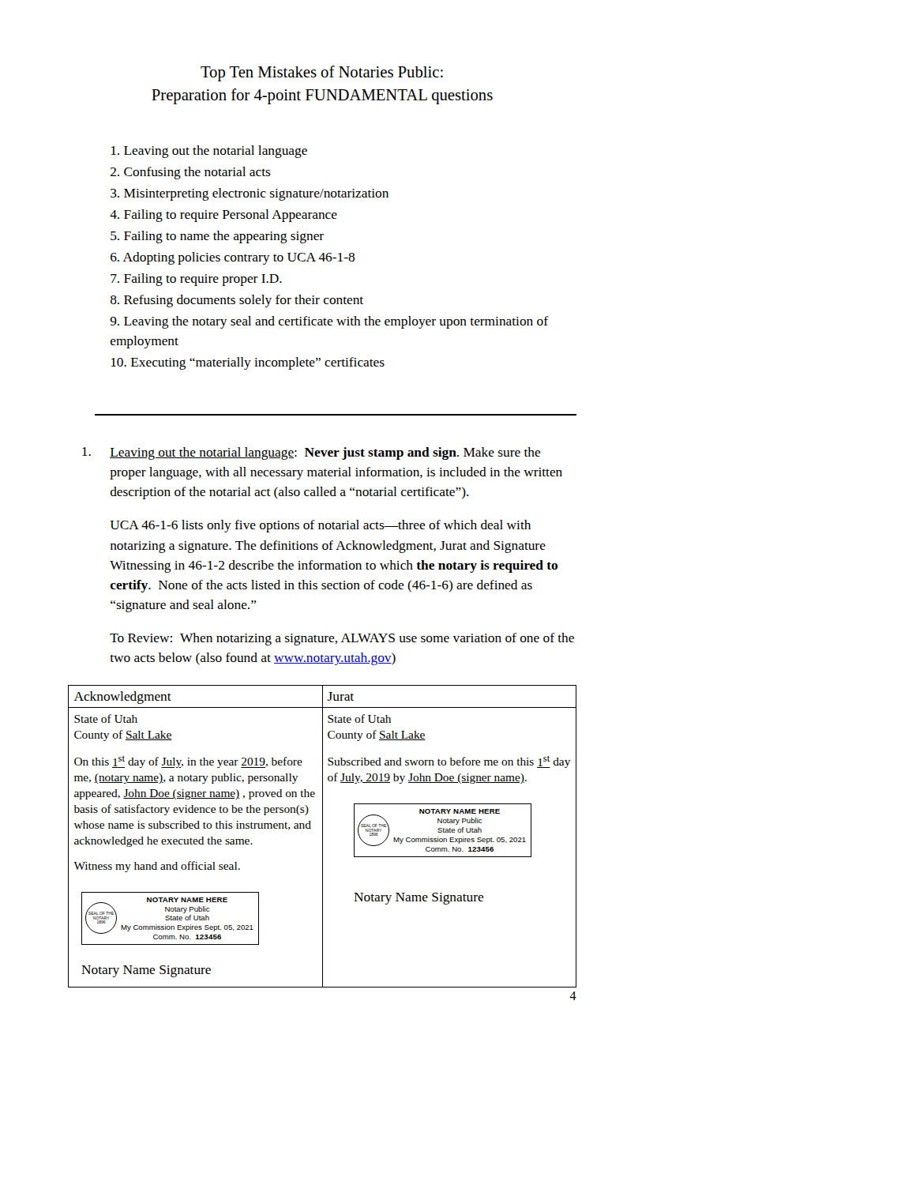Top Ten Mistakes of Notaries Public:Preparation for 4-point FUNDAMENTAL questions
Leaving out the notarial language
Confusing the notarial acts
Misinterpreting electronic signature/notarization
Failing to require Personal Appearance
Failing to name the appearing signer
Adopting policies contrary to UCA 46-1-8
Failing to require proper I.D.
Refusing documents solely for their content
Leaving the notary seal and certificate with the employer upon termination of employment
Executing “materially incomplete” certificates
1.
Leaving out the notarial language: Never just stamp and sign. Make sure the proper language, with all necessary material information, is included in the written description of the notarial act (also called a “notarial certificate”).
UCA 46-1-6 lists only five options of notarial acts—three of which deal with notarizing a signature. The definitions of Acknowledgment, Jurat and Signature Witnessing in 46-1-2 describe the information to which the notary is required to certify. None of the acts listed in this section of code (46-1-6) are defined as “signature and seal alone.”
To Review: When notarizing a signature, ALWAYS use some variation of one of the two acts below (also found at www.notary.utah.gov)
| Acknowledgment | Jurat |
| --- | --- |
| State of Utah County of Salt Lake On this 1 st day of July , in the year 2019 , before me, (notary name) , a notary public, personally appeared, John Doe (signer name) , proved on the basis of satisfactory evidence to be the person(s) whose name is subscribed to this instrument, and acknowledged he executed the same. Witness my hand and official seal. SEAL OF THE NOTARY 1896 NOTARY NAME HERE Notary Public State of Utah My Commission Expires Sept. 05, 2021 Comm. No. 123456 Notary Name Signature | State of Utah County of Salt Lake Subscribed and sworn to before me on this 1 st day of July, 2019 by John Doe (signer name) . SEAL OF THE NOTARY 1896 NOTARY NAME HERE Notary Public State of Utah My Commission Expires Sept. 05, 2021 Comm. No. 123456 Notary Name Signature |
4